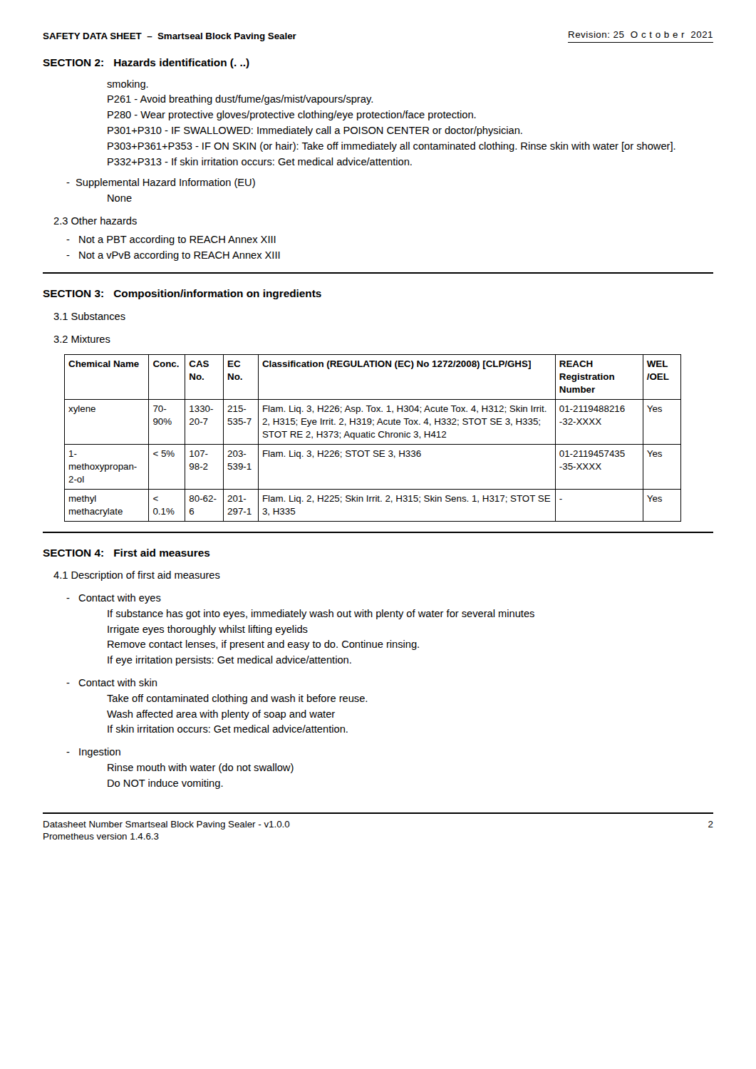SAFETY DATA SHEET – Smartseal Block Paving Sealer
Revision: 25 O c t o b e r 2021
SECTION 2: Hazards identification (. ..)
smoking.
P261 - Avoid breathing dust/fume/gas/mist/vapours/spray.
P280 - Wear protective gloves/protective clothing/eye protection/face protection.
P301+P310 - IF SWALLOWED: Immediately call a POISON CENTER or doctor/physician.
P303+P361+P353 - IF ON SKIN (or hair): Take off immediately all contaminated clothing. Rinse skin with water [or shower].
P332+P313 - If skin irritation occurs: Get medical advice/attention.
- Supplemental Hazard Information (EU)
None
2.3 Other hazards
- Not a PBT according to REACH Annex XIII
- Not a vPvB according to REACH Annex XIII
SECTION 3: Composition/information on ingredients
3.1 Substances
3.2 Mixtures
| Chemical Name | Conc. | CAS No. | EC No. | Classification (REGULATION (EC) No 1272/2008) [CLP/GHS] | REACH Registration Number | WEL /OEL |
| --- | --- | --- | --- | --- | --- | --- |
| xylene | 70-90% | 1330-20-7 | 215-535-7 | Flam. Liq. 3, H226; Asp. Tox. 1, H304; Acute Tox. 4, H312; Skin Irrit. 2, H315; Eye Irrit. 2, H319; Acute Tox. 4, H332; STOT SE 3, H335; STOT RE 2, H373; Aquatic Chronic 3, H412 | 01-2119488216 -32-XXXX | Yes |
| 1-methoxypropan-2-ol | < 5% | 107-98-2 | 203-539-1 | Flam. Liq. 3, H226; STOT SE 3, H336 | 01-2119457435 -35-XXXX | Yes |
| methyl methacrylate | < 0.1% | 80-62-6 | 201-297-1 | Flam. Liq. 2, H225; Skin Irrit. 2, H315; Skin Sens. 1, H317; STOT SE 3, H335 | - | Yes |
SECTION 4: First aid measures
4.1 Description of first aid measures
- Contact with eyes
If substance has got into eyes, immediately wash out with plenty of water for several minutes
Irrigate eyes thoroughly whilst lifting eyelids
Remove contact lenses, if present and easy to do. Continue rinsing.
If eye irritation persists: Get medical advice/attention.
- Contact with skin
Take off contaminated clothing and wash it before reuse.
Wash affected area with plenty of soap and water
If skin irritation occurs: Get medical advice/attention.
- Ingestion
Rinse mouth with water (do not swallow)
Do NOT induce vomiting.
Datasheet Number Smartseal Block Paving Sealer - v1.0.0
Prometheus version 1.4.6.3
2